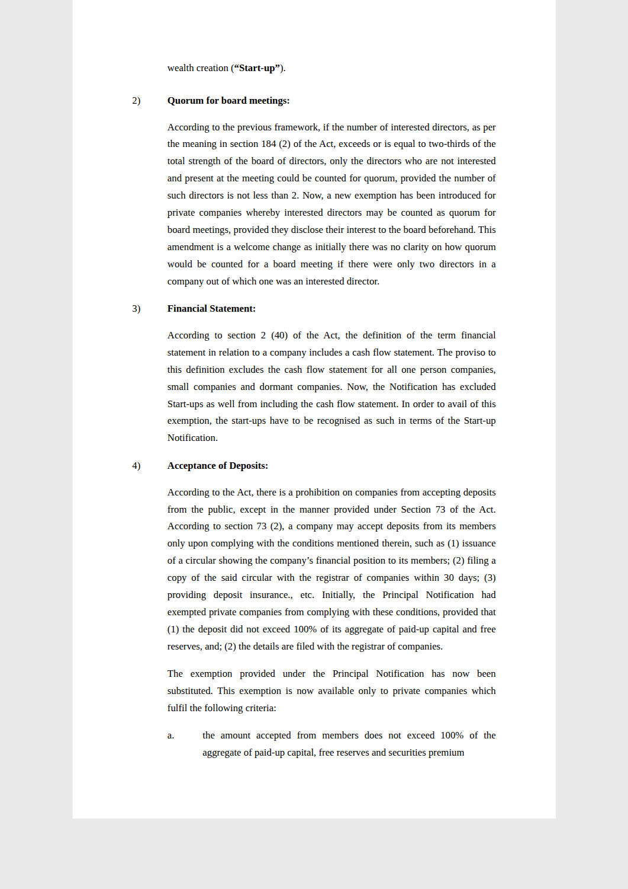wealth creation (“Start-up”).
2)
Quorum for board meetings:
According to the previous framework, if the number of interested directors, as per the meaning in section 184 (2) of the Act, exceeds or is equal to two-thirds of the total strength of the board of directors, only the directors who are not interested and present at the meeting could be counted for quorum, provided the number of such directors is not less than 2. Now, a new exemption has been introduced for private companies whereby interested directors may be counted as quorum for board meetings, provided they disclose their interest to the board beforehand. This amendment is a welcome change as initially there was no clarity on how quorum would be counted for a board meeting if there were only two directors in a company out of which one was an interested director.
3)
Financial Statement:
According to section 2 (40) of the Act, the definition of the term financial statement in relation to a company includes a cash flow statement. The proviso to this definition excludes the cash flow statement for all one person companies, small companies and dormant companies. Now, the Notification has excluded Start-ups as well from including the cash flow statement. In order to avail of this exemption, the start-ups have to be recognised as such in terms of the Start-up Notification.
4)
Acceptance of Deposits:
According to the Act, there is a prohibition on companies from accepting deposits from the public, except in the manner provided under Section 73 of the Act. According to section 73 (2), a company may accept deposits from its members only upon complying with the conditions mentioned therein, such as (1) issuance of a circular showing the company’s financial position to its members; (2) filing a copy of the said circular with the registrar of companies within 30 days; (3) providing deposit insurance., etc. Initially, the Principal Notification had exempted private companies from complying with these conditions, provided that (1) the deposit did not exceed 100% of its aggregate of paid-up capital and free reserves, and; (2) the details are filed with the registrar of companies.
The exemption provided under the Principal Notification has now been substituted. This exemption is now available only to private companies which fulfil the following criteria:
a.
the amount accepted from members does not exceed 100% of the aggregate of paid-up capital, free reserves and securities premium